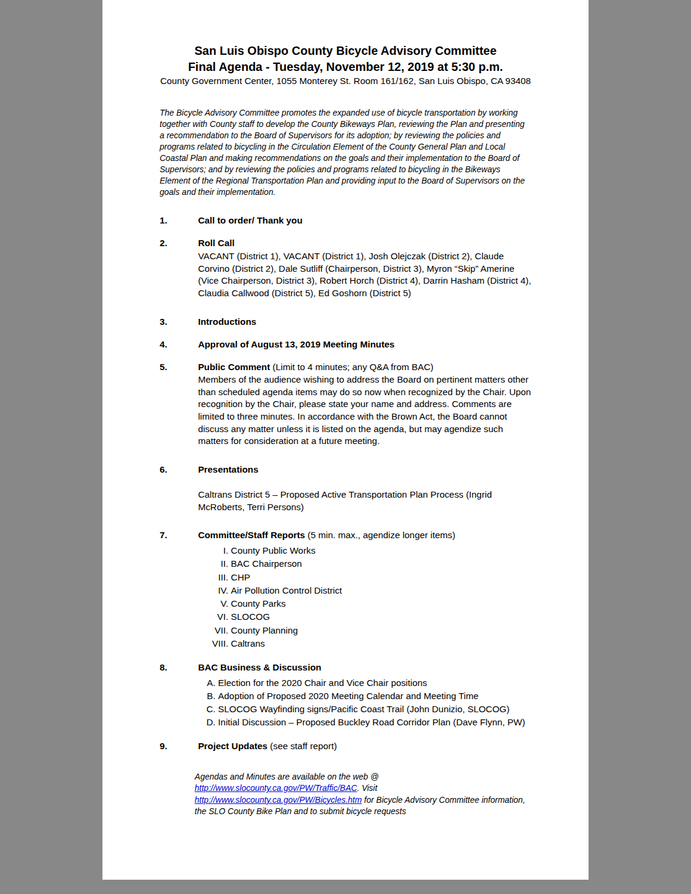San Luis Obispo County Bicycle Advisory Committee
Final Agenda - Tuesday, November 12, 2019 at 5:30 p.m.
County Government Center, 1055 Monterey St. Room 161/162, San Luis Obispo, CA 93408
The Bicycle Advisory Committee promotes the expanded use of bicycle transportation by working together with County staff to develop the County Bikeways Plan, reviewing the Plan and presenting a recommendation to the Board of Supervisors for its adoption; by reviewing the policies and programs related to bicycling in the Circulation Element of the County General Plan and Local Coastal Plan and making recommendations on the goals and their implementation to the Board of Supervisors; and by reviewing the policies and programs related to bicycling in the Bikeways Element of the Regional Transportation Plan and providing input to the Board of Supervisors on the goals and their implementation.
1.
Call to order/ Thank you
2.
Roll Call
VACANT (District 1), VACANT (District 1), Josh Olejczak (District 2), Claude Corvino (District 2), Dale Sutliff (Chairperson, District 3), Myron “Skip” Amerine (Vice Chairperson, District 3), Robert Horch (District 4), Darrin Hasham (District 4), Claudia Callwood (District 5), Ed Goshorn (District 5)
3.
Introductions
4.
Approval of August 13, 2019 Meeting Minutes
5.
Public Comment (Limit to 4 minutes; any Q&A from BAC)
Members of the audience wishing to address the Board on pertinent matters other than scheduled agenda items may do so now when recognized by the Chair. Upon recognition by the Chair, please state your name and address. Comments are limited to three minutes. In accordance with the Brown Act, the Board cannot discuss any matter unless it is listed on the agenda, but may agendize such matters for consideration at a future meeting.
6.
Presentations
Caltrans District 5 – Proposed Active Transportation Plan Process (Ingrid McRoberts, Terri Persons)
7.
Committee/Staff Reports (5 min. max., agendize longer items)
County Public Works
BAC Chairperson
CHP
Air Pollution Control District
County Parks
SLOCOG
County Planning
Caltrans
8.
BAC Business & Discussion
Election for the 2020 Chair and Vice Chair positions
Adoption of Proposed 2020 Meeting Calendar and Meeting Time
SLOCOG Wayfinding signs/Pacific Coast Trail (John Dunizio, SLOCOG)
Initial Discussion – Proposed Buckley Road Corridor Plan (Dave Flynn, PW)
9.
Project Updates (see staff report)
Agendas and Minutes are available on the web @ http://www.slocounty.ca.gov/PW/Traffic/BAC. Visit http://www.slocounty.ca.gov/PW/Bicycles.htm for Bicycle Advisory Committee information, the SLO County Bike Plan and to submit bicycle requests